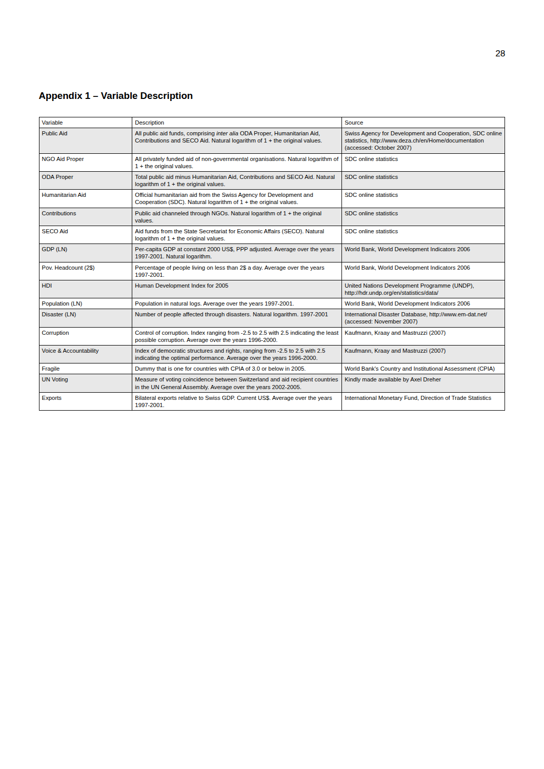28
Appendix 1 – Variable Description
| Variable | Description | Source |
| --- | --- | --- |
| Public Aid | All public aid funds, comprising inter alia ODA Proper, Humanitarian Aid, Contributions and SECO Aid. Natural logarithm of 1 + the original values. | Swiss Agency for Development and Cooperation, SDC online statistics, http://www.deza.ch/en/Home/documentation (accessed: October 2007) |
| NGO Aid Proper | All privately funded aid of non-governmental organisations. Natural logarithm of 1 + the original values. | SDC online statistics |
| ODA Proper | Total public aid minus Humanitarian Aid, Contributions and SECO Aid. Natural logarithm of 1 + the original values. | SDC online statistics |
| Humanitarian Aid | Official humanitarian aid from the Swiss Agency for Development and Cooperation (SDC). Natural logarithm of 1 + the original values. | SDC online statistics |
| Contributions | Public aid channeled through NGOs. Natural logarithm of 1 + the original values. | SDC online statistics |
| SECO Aid | Aid funds from the State Secretariat for Economic Affairs (SECO). Natural logarithm of 1 + the original values. | SDC online statistics |
| GDP (LN) | Per-capita GDP at constant 2000 US$, PPP adjusted. Average over the years 1997-2001. Natural logarithm. | World Bank, World Development Indicators 2006 |
| Pov. Headcount (2$) | Percentage of people living on less than 2$ a day. Average over the years 1997-2001. | World Bank, World Development Indicators 2006 |
| HDI | Human Development Index for 2005 | United Nations Development Programme (UNDP), http://hdr.undp.org/en/statistics/data/ |
| Population (LN) | Population in natural logs. Average over the years 1997-2001. | World Bank, World Development Indicators 2006 |
| Disaster (LN) | Number of people affected through disasters. Natural logarithm. 1997-2001 | International Disaster Database, http://www.em-dat.net/ (accessed: November 2007) |
| Corruption | Control of corruption. Index ranging from -2.5 to 2.5 with 2.5 indicating the least possible corruption. Average over the years 1996-2000. | Kaufmann, Kraay and Mastruzzi (2007) |
| Voice & Accountability | Index of democratic structures and rights, ranging from -2.5 to 2.5 with 2.5 indicating the optimal performance. Average over the years 1996-2000. | Kaufmann, Kraay and Mastruzzi (2007) |
| Fragile | Dummy that is one for countries with CPIA of 3.0 or below in 2005. | World Bank's Country and Institutional Assessment (CPIA) |
| UN Voting | Measure of voting coincidence between Switzerland and aid recipient countries in the UN General Assembly. Average over the years 2002-2005. | Kindly made available by Axel Dreher |
| Exports | Bilateral exports relative to Swiss GDP. Current US$. Average over the years 1997-2001. | International Monetary Fund, Direction of Trade Statistics |